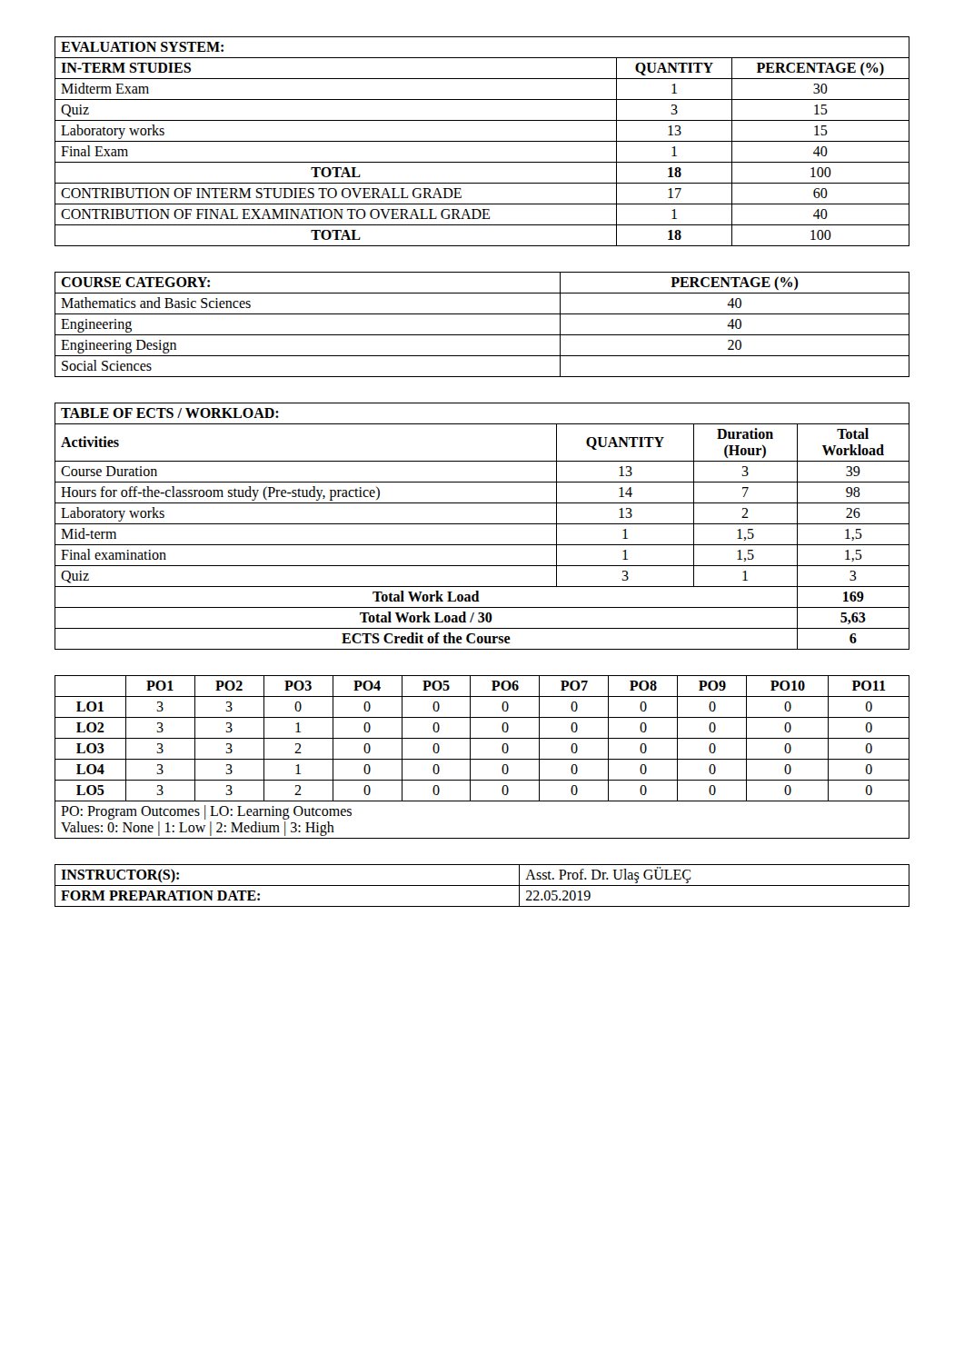| EVALUATION SYSTEM: |
| IN-TERM STUDIES | QUANTITY | PERCENTAGE (%) |
| Midterm Exam | 1 | 30 |
| Quiz | 3 | 15 |
| Laboratory works | 13 | 15 |
| Final Exam | 1 | 40 |
| TOTAL | 18 | 100 |
| CONTRIBUTION OF INTERM STUDIES TO OVERALL GRADE | 17 | 60 |
| CONTRIBUTION OF FINAL EXAMINATION TO OVERALL GRADE | 1 | 40 |
| TOTAL | 18 | 100 |
| COURSE CATEGORY: | PERCENTAGE (%) |
| Mathematics and Basic Sciences | 40 |
| Engineering | 40 |
| Engineering Design | 20 |
| Social Sciences | |
| TABLE OF ECTS / WORKLOAD: |
| Activities | QUANTITY | Duration (Hour) | Total Workload |
| Course Duration | 13 | 3 | 39 |
| Hours for off-the-classroom study (Pre-study, practice) | 14 | 7 | 98 |
| Laboratory works | 13 | 2 | 26 |
| Mid-term | 1 | 1,5 | 1,5 |
| Final examination | 1 | 1,5 | 1,5 |
| Quiz | 3 | 1 | 3 |
| Total Work Load | 169 |
| Total Work Load / 30 | 5,63 |
| ECTS Credit of the Course | 6 |
| | PO1 | PO2 | PO3 | PO4 | PO5 | PO6 | PO7 | PO8 | PO9 | PO10 | PO11 |
| LO1 | 3 | 3 | 0 | 0 | 0 | 0 | 0 | 0 | 0 | 0 | 0 |
| LO2 | 3 | 3 | 1 | 0 | 0 | 0 | 0 | 0 | 0 | 0 | 0 |
| LO3 | 3 | 3 | 2 | 0 | 0 | 0 | 0 | 0 | 0 | 0 | 0 |
| LO4 | 3 | 3 | 1 | 0 | 0 | 0 | 0 | 0 | 0 | 0 | 0 |
| LO5 | 3 | 3 | 2 | 0 | 0 | 0 | 0 | 0 | 0 | 0 | 0 |
| PO: Program Outcomes / LO: Learning Outcomes Values: 0: None / 1: Low / 2: Medium / 3: High |
| INSTRUCTOR(S): | Asst. Prof. Dr. Ulaş GÜLEÇ |
| FORM PREPARATION DATE: | 22.05.2019 |